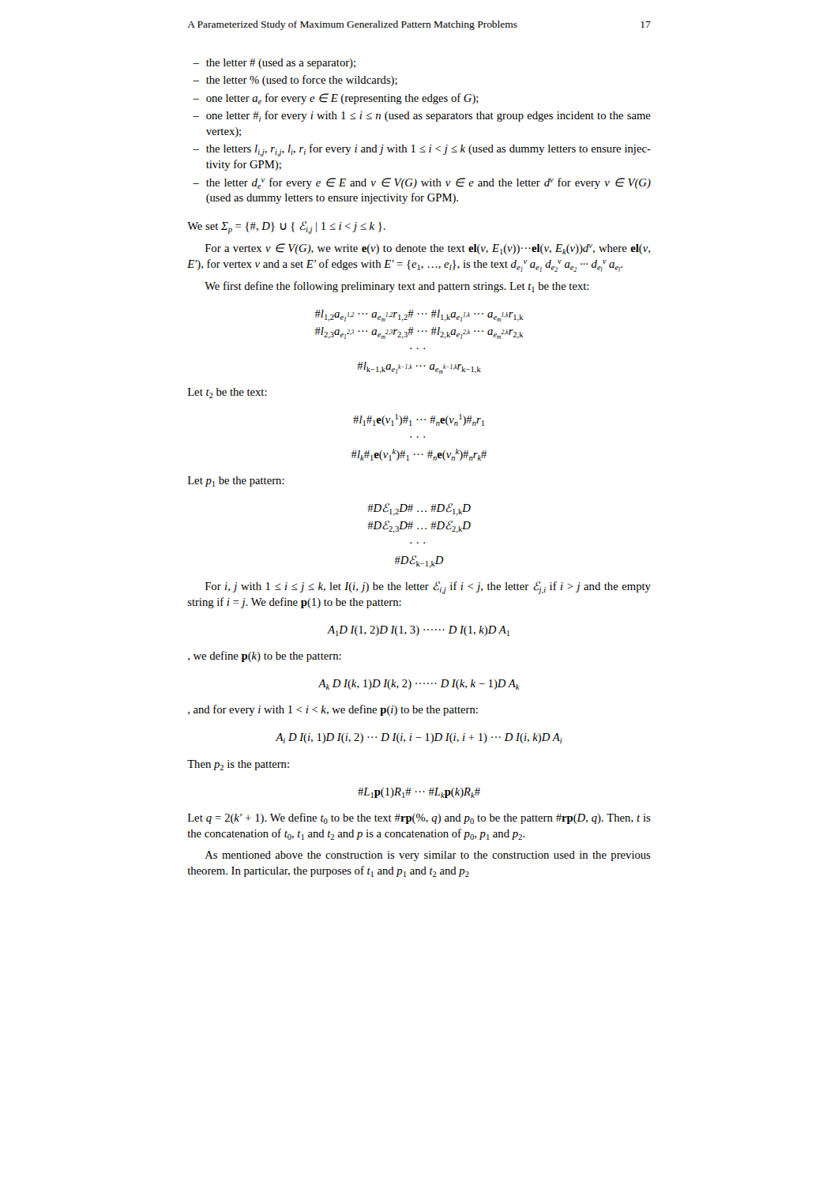A Parameterized Study of Maximum Generalized Pattern Matching Problems 17
the letter # (used as a separator);
the letter % (used to force the wildcards);
one letter ae for every e ∈ E (representing the edges of G);
one letter #i for every i with 1 ≤ i ≤ n (used as separators that group edges incident to the same vertex);
the letters li,j, ri,j, li, ri for every i and j with 1 ≤ i < j ≤ k (used as dummy letters to ensure injectivity for GPM);
the letter dev for every e ∈ E and v ∈ V(G) with v ∈ e and the letter dv for every v ∈ V(G) (used as dummy letters to ensure injectivity for GPM).
We set Σp = {#, D} ∪ { ℰi,j | 1 ≤ i < j ≤ k }.
For a vertex v ∈ V(G), we write e(v) to denote the text el(v, E1(v))···el(v, Ek(v))dv, where el(v, E′), for vertex v and a set E′ of edges with E′ = {e1, …, el}, is the text de1v ae1 de2v ae2 ··· delv ael.
We first define the following preliminary text and pattern strings. Let t1 be the text:
#l1,2ae11,2 ··· aem1,2 r1,2# ··· #l1,kae11,k ··· aem1,k r1,k #l2,3ae12,3 ··· aem2,3 r2,3# ··· #l2,kae12,k ··· aem2,k r2,k ··· #lk−1,kae1k−1,k ··· aemk−1,k rk−1,k
Let t2 be the text:
#l1#1e(v11)#1 ··· #ne(vn1)#nr1 ··· #lk#1e(v1k)#1 ··· #ne(vnk)#nrk#
Let p1 be the pattern:
#Dℰ1,2D# … #Dℰ1,kD #Dℰ2,3D# … #Dℰ2,kD ··· #Dℰk−1,kD
For i, j with 1 ≤ i ≤ j ≤ k, let I(i, j) be the letter ℰi,j if i < j, the letter ℰj,i if i > j and the empty string if i = j. We define p(1) to be the pattern:
A1D I(1, 2)D I(1, 3) ······ D I(1, k)D A1
, we define p(k) to be the pattern:
Ak D I(k, 1)D I(k, 2) ······ D I(k, k − 1)D Ak
, and for every i with 1 < i < k, we define p(i) to be the pattern:
Ai D I(i, 1)D I(i, 2) ··· D I(i, i − 1)D I(i, i + 1) ··· D I(i, k)D Ai
Then p2 is the pattern:
#L1p(1)R1# ··· #Lk p(k)Rk#
Let q = 2(k′ + 1). We define t0 to be the text #rp(%, q) and p0 to be the pattern #rp(D, q). Then, t is the concatenation of t0, t1 and t2 and p is a concatenation of p0, p1 and p2.
As mentioned above the construction is very similar to the construction used in the previous theorem. In particular, the purposes of t1 and p1 and t2 and p2